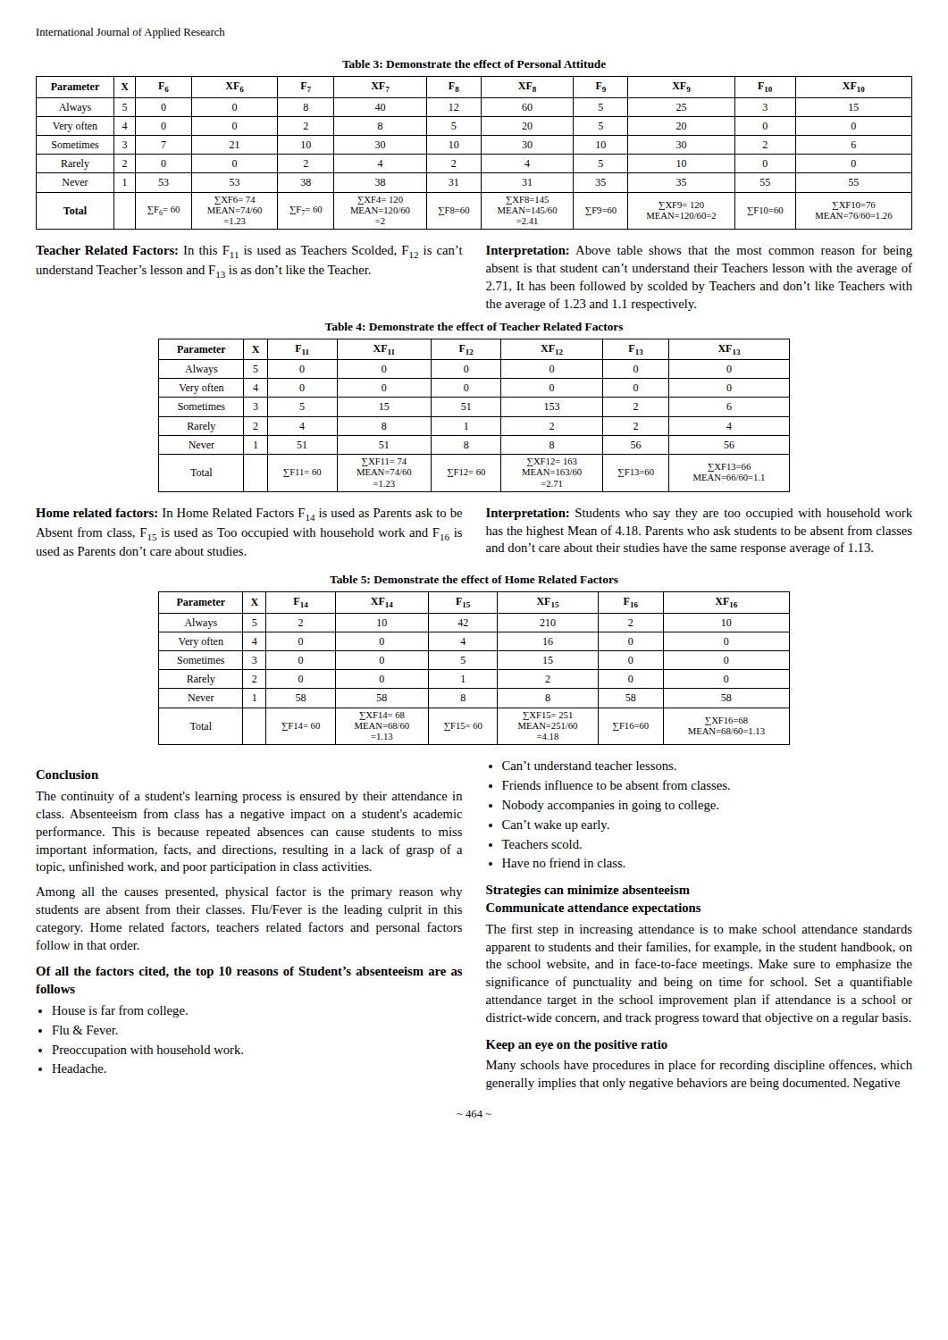International Journal of Applied Research
Table 3: Demonstrate the effect of Personal Attitude
| Parameter | X | F 6 | XF 6 | F 7 | XF 7 | F 8 | XF 8 | F 9 | XF 9 | F 10 | XF 10 |
| --- | --- | --- | --- | --- | --- | --- | --- | --- | --- | --- | --- |
| Always | 5 | 0 | 0 | 8 | 40 | 12 | 60 | 5 | 25 | 3 | 15 |
| Very often | 4 | 0 | 0 | 2 | 8 | 5 | 20 | 5 | 20 | 0 | 0 |
| Sometimes | 3 | 7 | 21 | 10 | 30 | 10 | 30 | 10 | 30 | 2 | 6 |
| Rarely | 2 | 0 | 0 | 2 | 4 | 2 | 4 | 5 | 10 | 0 | 0 |
| Never | 1 | 53 | 53 | 38 | 38 | 31 | 31 | 35 | 35 | 55 | 55 |
| Total | | ∑F 6 = 60 | ∑XF6= 74 MEAN=74/60 =1.23 | ∑F 7 = 60 | ∑XF4= 120 MEAN=120/60 =2 | ∑F8=60 | ∑XF8=145 MEAN=145/60 =2.41 | ∑F9=60 | ∑XF9= 120 MEAN=120/60=2 | ∑F10=60 | ∑XF10=76 MEAN=76/60=1.26 |
Teacher Related Factors: In this F11 is used as Teachers Scolded, F12 is can’t understand Teacher’s lesson and F13 is as don’t like the Teacher.
Interpretation: Above table shows that the most common reason for being absent is that student can’t understand their Teachers lesson with the average of 2.71, It has been followed by scolded by Teachers and don’t like Teachers with the average of 1.23 and 1.1 respectively.
Table 4: Demonstrate the effect of Teacher Related Factors
| Parameter | X | F 11 | XF 11 | F 12 | XF 12 | F 13 | XF 13 |
| --- | --- | --- | --- | --- | --- | --- | --- |
| Always | 5 | 0 | 0 | 0 | 0 | 0 | 0 |
| Very often | 4 | 0 | 0 | 0 | 0 | 0 | 0 |
| Sometimes | 3 | 5 | 15 | 51 | 153 | 2 | 6 |
| Rarely | 2 | 4 | 8 | 1 | 2 | 2 | 4 |
| Never | 1 | 51 | 51 | 8 | 8 | 56 | 56 |
| Total | | ∑F11= 60 | ∑XF11= 74 MEAN=74/60 =1.23 | ∑F12= 60 | ∑XF12= 163 MEAN=163/60 =2.71 | ∑F13=60 | ∑XF13=66 MEAN=66/60=1.1 |
Home related factors: In Home Related Factors F14 is used as Parents ask to be Absent from class, F15 is used as Too occupied with household work and F16 is used as Parents don’t care about studies.
Interpretation: Students who say they are too occupied with household work has the highest Mean of 4.18. Parents who ask students to be absent from classes and don’t care about their studies have the same response average of 1.13.
Table 5: Demonstrate the effect of Home Related Factors
| Parameter | X | F 14 | XF 14 | F 15 | XF 15 | F 16 | XF 16 |
| --- | --- | --- | --- | --- | --- | --- | --- |
| Always | 5 | 2 | 10 | 42 | 210 | 2 | 10 |
| Very often | 4 | 0 | 0 | 4 | 16 | 0 | 0 |
| Sometimes | 3 | 0 | 0 | 5 | 15 | 0 | 0 |
| Rarely | 2 | 0 | 0 | 1 | 2 | 0 | 0 |
| Never | 1 | 58 | 58 | 8 | 8 | 58 | 58 |
| Total | | ∑F14= 60 | ∑XF14= 68 MEAN=68/60 =1.13 | ∑F15= 60 | ∑XF15= 251 MEAN=251/60 =4.18 | ∑F16=60 | ∑XF16=68 MEAN=68/60=1.13 |
Conclusion
The continuity of a student's learning process is ensured by their attendance in class. Absenteeism from class has a negative impact on a student's academic performance. This is because repeated absences can cause students to miss important information, facts, and directions, resulting in a lack of grasp of a topic, unfinished work, and poor participation in class activities.
Among all the causes presented, physical factor is the primary reason why students are absent from their classes. Flu/Fever is the leading culprit in this category. Home related factors, teachers related factors and personal factors follow in that order.
Of all the factors cited, the top 10 reasons of Student’s absenteeism are as follows
House is far from college.
Flu & Fever.
Preoccupation with household work.
Headache.
Can’t understand teacher lessons.
Friends influence to be absent from classes.
Nobody accompanies in going to college.
Can’t wake up early.
Teachers scold.
Have no friend in class.
Strategies can minimize absenteeism
Communicate attendance expectations
The first step in increasing attendance is to make school attendance standards apparent to students and their families, for example, in the student handbook, on the school website, and in face-to-face meetings. Make sure to emphasize the significance of punctuality and being on time for school. Set a quantifiable attendance target in the school improvement plan if attendance is a school or district-wide concern, and track progress toward that objective on a regular basis.
Keep an eye on the positive ratio
Many schools have procedures in place for recording discipline offences, which generally implies that only negative behaviors are being documented. Negative
~ 464 ~